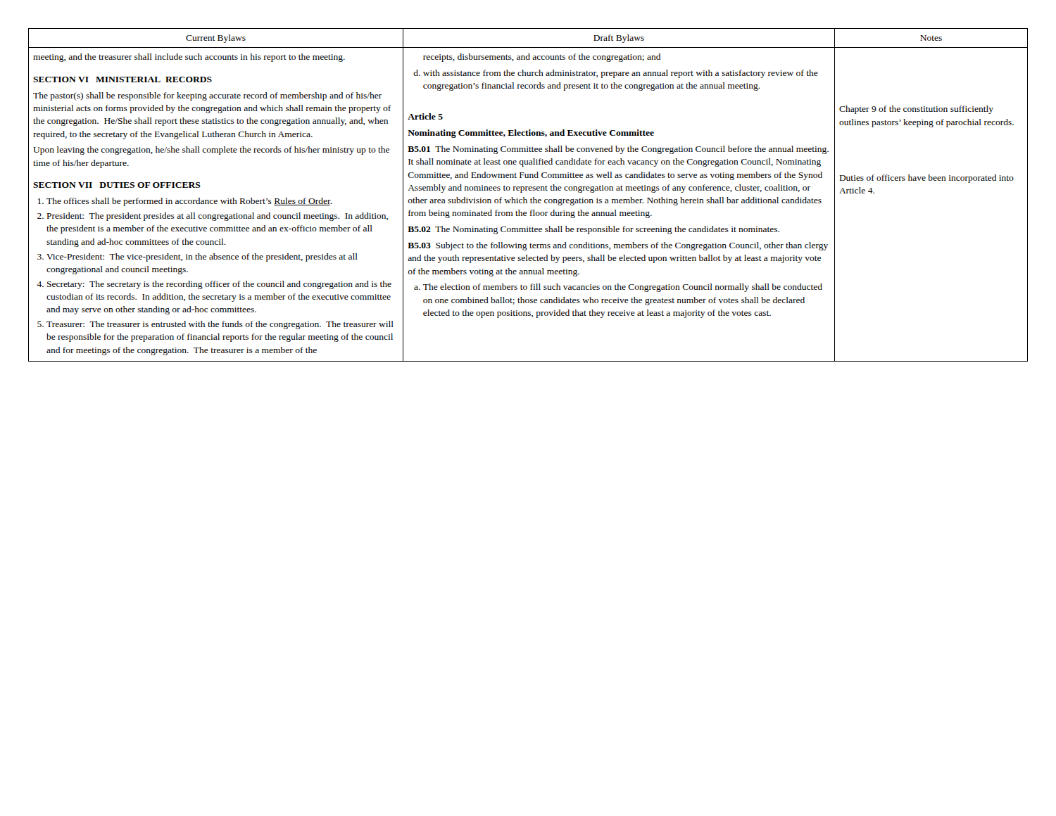| Current Bylaws | Draft Bylaws | Notes |
| --- | --- | --- |
| meeting, and the treasurer shall include such accounts in his report to the meeting. SECTION VI MINISTERIAL RECORDS The pastor(s) shall be responsible for keeping accurate record of membership and of his/her ministerial acts on forms provided by the congregation and which shall remain the property of the congregation. He/She shall report these statistics to the congregation annually, and, when required, to the secretary of the Evangelical Lutheran Church in America. Upon leaving the congregation, he/she shall complete the records of his/her ministry up to the time of his/her departure. SECTION VII DUTIES OF OFFICERS The offices shall be performed in accordance with Robert’s Rules of Order . President: The president presides at all congregational and council meetings. In addition, the president is a member of the executive committee and an ex-officio member of all standing and ad-hoc committees of the council. Vice-President: The vice-president, in the absence of the president, presides at all congregational and council meetings. Secretary: The secretary is the recording officer of the council and congregation and is the custodian of its records. In addition, the secretary is a member of the executive committee and may serve on other standing or ad-hoc committees. Treasurer: The treasurer is entrusted with the funds of the congregation. The treasurer will be responsible for the preparation of financial reports for the regular meeting of the council and for meetings of the congregation. The treasurer is a member of the | receipts, disbursements, and accounts of the congregation; and with assistance from the church administrator, prepare an annual report with a satisfactory review of the congregation’s financial records and present it to the congregation at the annual meeting. Article 5 Nominating Committee, Elections, and Executive Committee B5.01 The Nominating Committee shall be convened by the Congregation Council before the annual meeting. It shall nominate at least one qualified candidate for each vacancy on the Congregation Council, Nominating Committee, and Endowment Fund Committee as well as candidates to serve as voting members of the Synod Assembly and nominees to represent the congregation at meetings of any conference, cluster, coalition, or other area subdivision of which the congregation is a member. Nothing herein shall bar additional candidates from being nominated from the floor during the annual meeting. B5.02 The Nominating Committee shall be responsible for screening the candidates it nominates. B5.03 Subject to the following terms and conditions, members of the Congregation Council, other than clergy and the youth representative selected by peers, shall be elected upon written ballot by at least a majority vote of the members voting at the annual meeting. The election of members to fill such vacancies on the Congregation Council normally shall be conducted on one combined ballot; those candidates who receive the greatest number of votes shall be declared elected to the open positions, provided that they receive at least a majority of the votes cast. | Chapter 9 of the constitution sufficiently outlines pastors’ keeping of parochial records. Duties of officers have been incorporated into Article 4. |